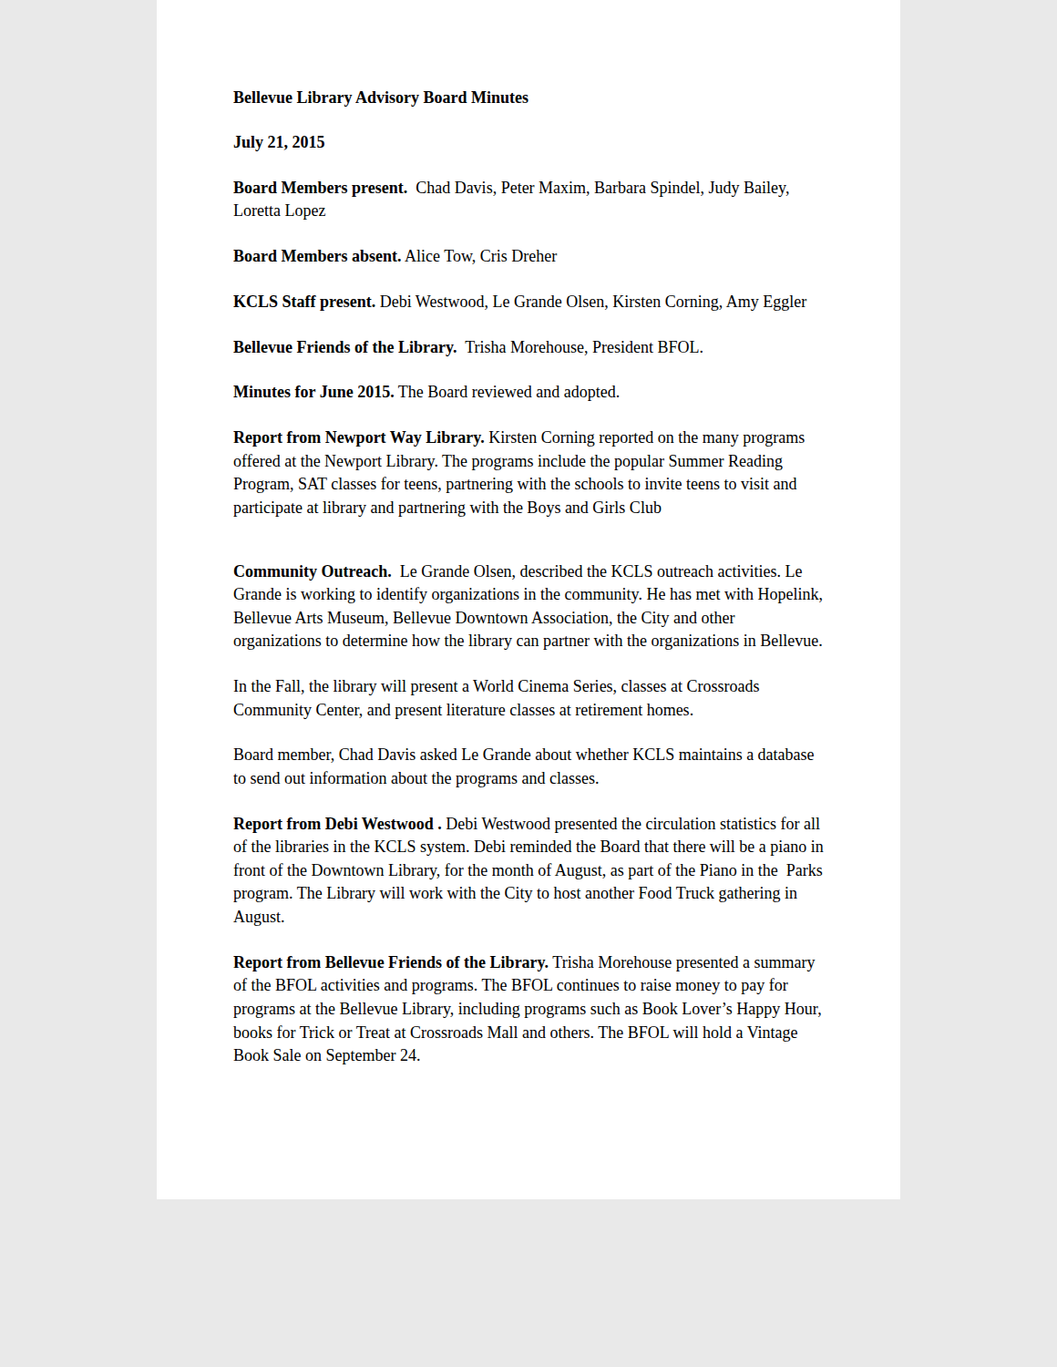Bellevue Library Advisory Board Minutes
July 21, 2015
Board Members present. Chad Davis, Peter Maxim, Barbara Spindel, Judy Bailey, Loretta Lopez
Board Members absent. Alice Tow, Cris Dreher
KCLS Staff present. Debi Westwood, Le Grande Olsen, Kirsten Corning, Amy Eggler
Bellevue Friends of the Library. Trisha Morehouse, President BFOL.
Minutes for June 2015. The Board reviewed and adopted.
Report from Newport Way Library. Kirsten Corning reported on the many programs offered at the Newport Library. The programs include the popular Summer Reading Program, SAT classes for teens, partnering with the schools to invite teens to visit and participate at library and partnering with the Boys and Girls Club
Community Outreach. Le Grande Olsen, described the KCLS outreach activities. Le Grande is working to identify organizations in the community. He has met with Hopelink, Bellevue Arts Museum, Bellevue Downtown Association, the City and other organizations to determine how the library can partner with the organizations in Bellevue.
In the Fall, the library will present a World Cinema Series, classes at Crossroads Community Center, and present literature classes at retirement homes.
Board member, Chad Davis asked Le Grande about whether KCLS maintains a database to send out information about the programs and classes.
Report from Debi Westwood . Debi Westwood presented the circulation statistics for all of the libraries in the KCLS system. Debi reminded the Board that there will be a piano in front of the Downtown Library, for the month of August, as part of the Piano in the Parks program. The Library will work with the City to host another Food Truck gathering in August.
Report from Bellevue Friends of the Library. Trisha Morehouse presented a summary of the BFOL activities and programs. The BFOL continues to raise money to pay for programs at the Bellevue Library, including programs such as Book Lover’s Happy Hour, books for Trick or Treat at Crossroads Mall and others. The BFOL will hold a Vintage Book Sale on September 24.